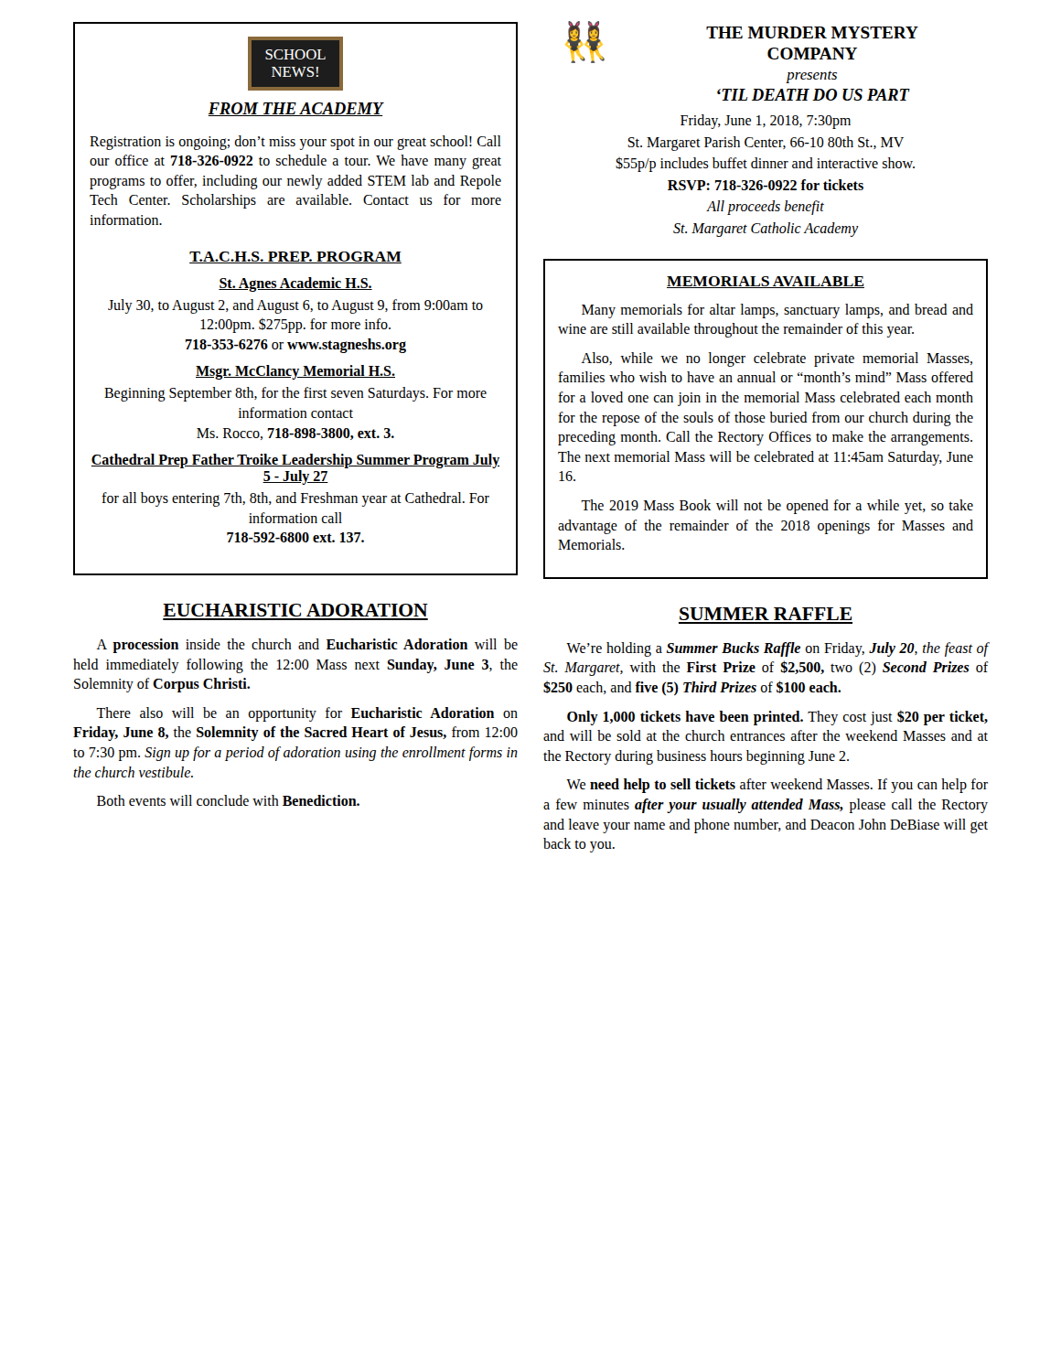SCHOOL
NEWS!
FROM THE ACADEMY
Registration is ongoing; don’t miss your spot in our great school! Call our office at 718-326-0922 to schedule a tour. We have many great programs to offer, including our newly added STEM lab and Repole Tech Center. Scholarships are available. Contact us for more information.
T.A.C.H.S. PREP. PROGRAM
St. Agnes Academic H.S.
July 30, to August 2, and August 6, to August 9, from 9:00am to 12:00pm. $275pp. for more info.
718-353-6276 or www.stagneshs.org
Msgr. McClancy Memorial H.S.
Beginning September 8th, for the first seven Saturdays. For more information contact
Ms. Rocco, 718-898-3800, ext. 3.
Cathedral Prep Father Troike Leadership Summer Program July 5 - July 27
for all boys entering 7th, 8th, and Freshman year at Cathedral. For information call
718-592-6800 ext. 137.
EUCHARISTIC ADORATION
A procession inside the church and Eucharistic Adoration will be held immediately following the 12:00 Mass next Sunday, June 3, the Solemnity of Corpus Christi.
There also will be an opportunity for Eucharistic Adoration on Friday, June 8, the Solemnity of the Sacred Heart of Jesus, from 12:00 to 7:30 pm. Sign up for a period of adoration using the enrollment forms in the church vestibule.
Both events will conclude with Benediction.
👯‍♀️
THE MURDER MYSTERY
COMPANY
presents
‘TIL DEATH DO US PART
Friday, June 1, 2018, 7:30pm
St. Margaret Parish Center, 66-10 80th St., MV
$55p/p includes buffet dinner and interactive show.
RSVP: 718-326-0922 for tickets
All proceeds benefit
St. Margaret Catholic Academy
MEMORIALS AVAILABLE
Many memorials for altar lamps, sanctuary lamps, and bread and wine are still available throughout the remainder of this year.
Also, while we no longer celebrate private memorial Masses, families who wish to have an annual or “month’s mind” Mass offered for a loved one can join in the memorial Mass celebrated each month for the repose of the souls of those buried from our church during the preceding month. Call the Rectory Offices to make the arrangements. The next memorial Mass will be celebrated at 11:45am Saturday, June 16.
The 2019 Mass Book will not be opened for a while yet, so take advantage of the remainder of the 2018 openings for Masses and Memorials.
SUMMER RAFFLE
We’re holding a Summer Bucks Raffle on Friday, July 20, the feast of St. Margaret, with the First Prize of $2,500, two (2) Second Prizes of $250 each, and five (5) Third Prizes of $100 each.
Only 1,000 tickets have been printed. They cost just $20 per ticket, and will be sold at the church entrances after the weekend Masses and at the Rectory during business hours beginning June 2.
We need help to sell tickets after weekend Masses. If you can help for a few minutes after your usually attended Mass, please call the Rectory and leave your name and phone number, and Deacon John DeBiase will get back to you.